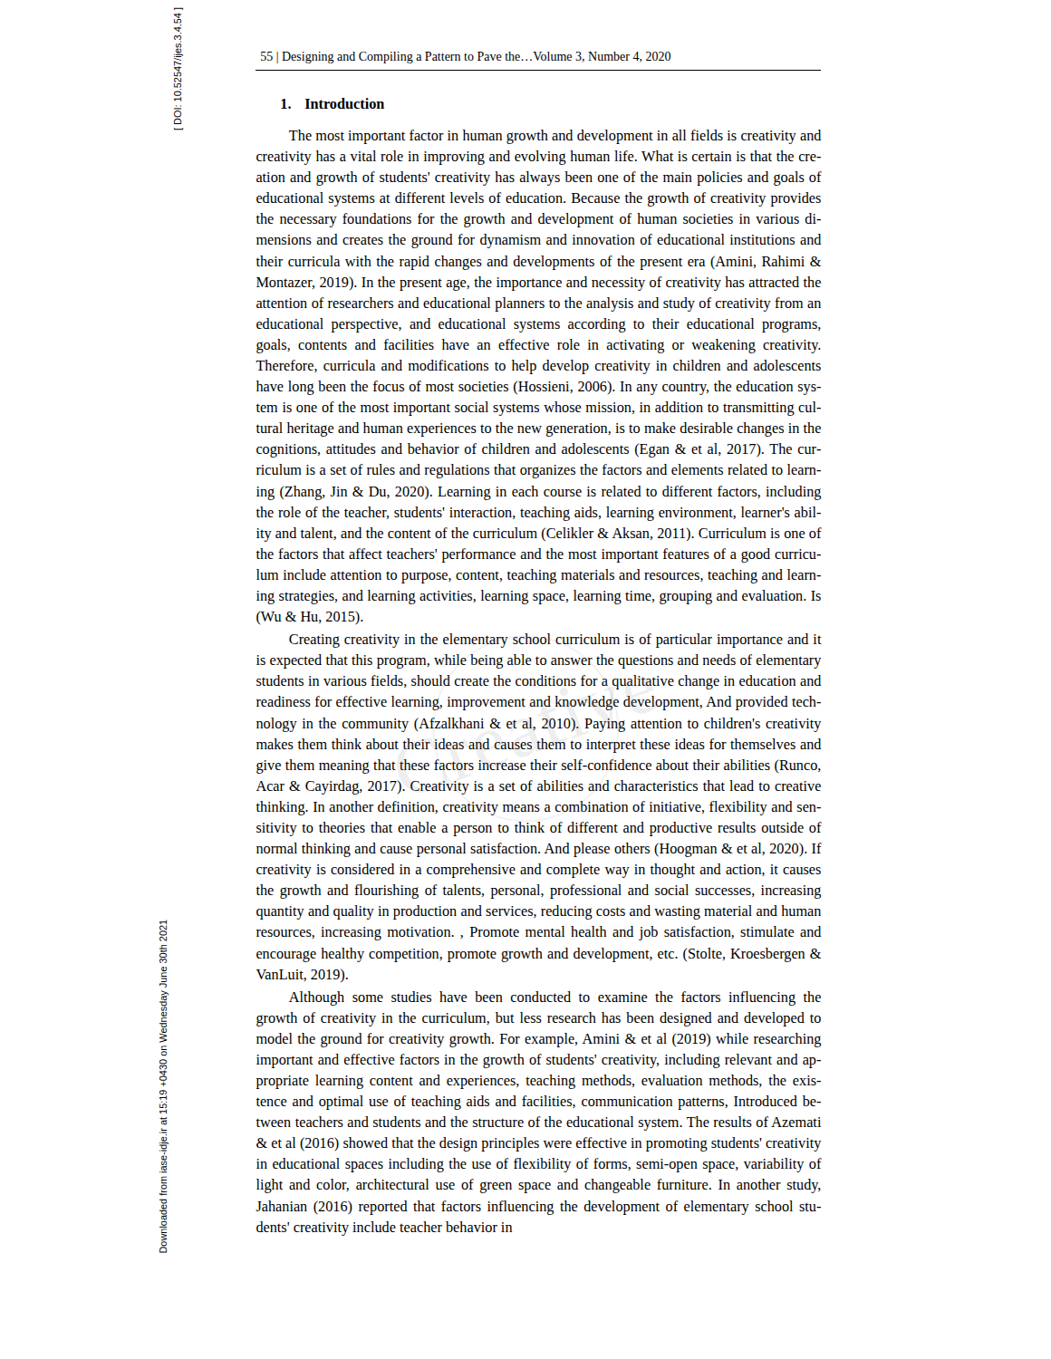[ DOI: 10.52547/ijes.3.4.54 ]
Downloaded from iase-idje.ir at 15:19 +0430 on Wednesday June 30th 2021
Creative
55 | Designing and Compiling a Pattern to Pave the…Volume 3, Number 4, 2020
1. Introduction
The most important factor in human growth and development in all fields is creativity and creativity has a vital role in improving and evolving human life. What is certain is that the creation and growth of students' creativity has always been one of the main policies and goals of educational systems at different levels of education. Because the growth of creativity provides the necessary foundations for the growth and development of human societies in various dimensions and creates the ground for dynamism and innovation of educational institutions and their curricula with the rapid changes and developments of the present era (Amini, Rahimi & Montazer, 2019). In the present age, the importance and necessity of creativity has attracted the attention of researchers and educational planners to the analysis and study of creativity from an educational perspective, and educational systems according to their educational programs, goals, contents and facilities have an effective role in activating or weakening creativity. Therefore, curricula and modifications to help develop creativity in children and adolescents have long been the focus of most societies (Hossieni, 2006). In any country, the education system is one of the most important social systems whose mission, in addition to transmitting cultural heritage and human experiences to the new generation, is to make desirable changes in the cognitions, attitudes and behavior of children and adolescents (Egan & et al, 2017). The curriculum is a set of rules and regulations that organizes the factors and elements related to learning (Zhang, Jin & Du, 2020). Learning in each course is related to different factors, including the role of the teacher, students' interaction, teaching aids, learning environment, learner's ability and talent, and the content of the curriculum (Celikler & Aksan, 2011). Curriculum is one of the factors that affect teachers' performance and the most important features of a good curriculum include attention to purpose, content, teaching materials and resources, teaching and learning strategies, and learning activities, learning space, learning time, grouping and evaluation. Is (Wu & Hu, 2015).
Creating creativity in the elementary school curriculum is of particular importance and it is expected that this program, while being able to answer the questions and needs of elementary students in various fields, should create the conditions for a qualitative change in education and readiness for effective learning, improvement and knowledge development, And provided technology in the community (Afzalkhani & et al, 2010). Paying attention to children's creativity makes them think about their ideas and causes them to interpret these ideas for themselves and give them meaning that these factors increase their self-confidence about their abilities (Runco, Acar & Cayirdag, 2017). Creativity is a set of abilities and characteristics that lead to creative thinking. In another definition, creativity means a combination of initiative, flexibility and sensitivity to theories that enable a person to think of different and productive results outside of normal thinking and cause personal satisfaction. And please others (Hoogman & et al, 2020). If creativity is considered in a comprehensive and complete way in thought and action, it causes the growth and flourishing of talents, personal, professional and social successes, increasing quantity and quality in production and services, reducing costs and wasting material and human resources, increasing motivation. , Promote mental health and job satisfaction, stimulate and encourage healthy competition, promote growth and development, etc. (Stolte, Kroesbergen & VanLuit, 2019).
Although some studies have been conducted to examine the factors influencing the growth of creativity in the curriculum, but less research has been designed and developed to model the ground for creativity growth. For example, Amini & et al (2019) while researching important and effective factors in the growth of students' creativity, including relevant and appropriate learning content and experiences, teaching methods, evaluation methods, the existence and optimal use of teaching aids and facilities, communication patterns, Introduced between teachers and students and the structure of the educational system. The results of Azemati & et al (2016) showed that the design principles were effective in promoting students' creativity in educational spaces including the use of flexibility of forms, semi-open space, variability of light and color, architectural use of green space and changeable furniture. In another study, Jahanian (2016) reported that factors influencing the development of elementary school students' creativity include teacher behavior in